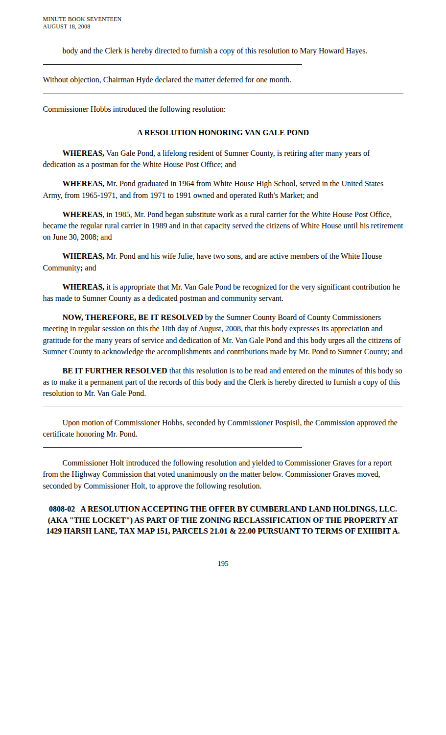MINUTE BOOK SEVENTEEN
AUGUST 18, 2008
body and the Clerk is hereby directed to furnish a copy of this resolution to Mary Howard Hayes.
Without objection, Chairman Hyde declared the matter deferred for one month.
Commissioner Hobbs introduced the following resolution:
A RESOLUTION HONORING VAN GALE POND
WHEREAS, Van Gale Pond, a lifelong resident of Sumner County, is retiring after many years of dedication as a postman for the White House Post Office; and
WHEREAS, Mr. Pond graduated in 1964 from White House High School, served in the United States Army, from 1965-1971, and from 1971 to 1991 owned and operated Ruth's Market; and
WHEREAS, in 1985, Mr. Pond began substitute work as a rural carrier for the White House Post Office, became the regular rural carrier in 1989 and in that capacity served the citizens of White House until his retirement on June 30, 2008; and
WHEREAS, Mr. Pond and his wife Julie, have two sons, and are active members of the White House Community; and
WHEREAS, it is appropriate that Mr. Van Gale Pond be recognized for the very significant contribution he has made to Sumner County as a dedicated postman and community servant.
NOW, THEREFORE, BE IT RESOLVED by the Sumner County Board of County Commissioners meeting in regular session on this the 18th day of August, 2008, that this body expresses its appreciation and gratitude for the many years of service and dedication of Mr. Van Gale Pond and this body urges all the citizens of Sumner County to acknowledge the accomplishments and contributions made by Mr. Pond to Sumner County; and
BE IT FURTHER RESOLVED that this resolution is to be read and entered on the minutes of this body so as to make it a permanent part of the records of this body and the Clerk is hereby directed to furnish a copy of this resolution to Mr. Van Gale Pond.
Upon motion of Commissioner Hobbs, seconded by Commissioner Pospisil, the Commission approved the certificate honoring Mr. Pond.
Commissioner Holt introduced the following resolution and yielded to Commissioner Graves for a report from the Highway Commission that voted unanimously on the matter below. Commissioner Graves moved, seconded by Commissioner Holt, to approve the following resolution.
0808-02 A RESOLUTION ACCEPTING THE OFFER BY CUMBERLAND LAND HOLDINGS, LLC. (AKA "THE LOCKET") AS PART OF THE ZONING RECLASSIFICATION OF THE PROPERTY AT 1429 HARSH LANE, TAX MAP 151, PARCELS 21.01 & 22.00 PURSUANT TO TERMS OF EXHIBIT A.
195